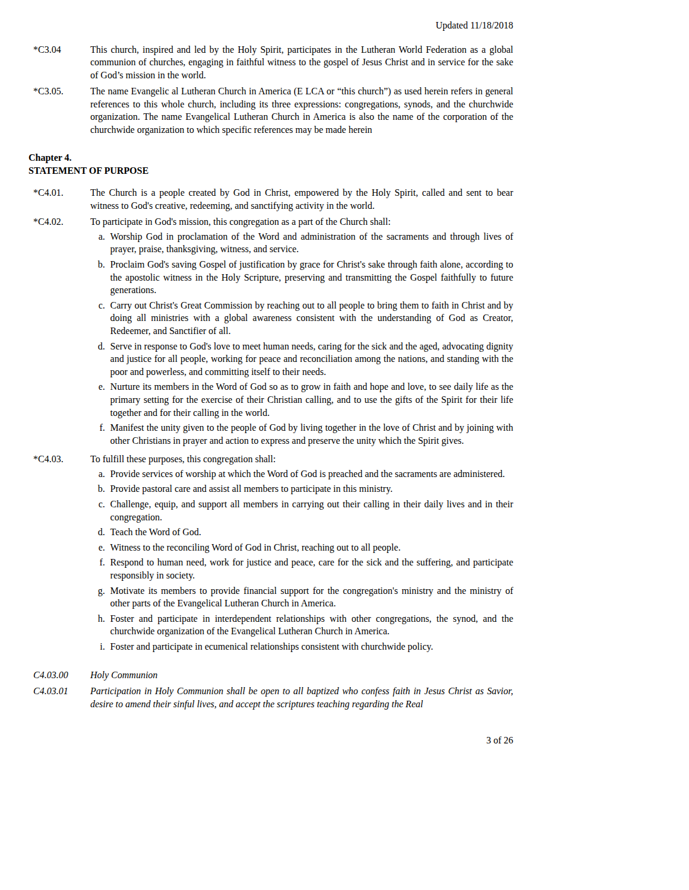Updated 11/18/2018
*C3.04
This church, inspired and led by the Holy Spirit, participates in the Lutheran World Federation as a global communion of churches, engaging in faithful witness to the gospel of Jesus Christ and in service for the sake of God’s mission in the world.
*C3.05.
The name Evangelic al Lutheran Church in America (E LCA or “this church”) as used herein refers in general references to this whole church, including its three expressions: congregations, synods, and the churchwide organization. The name Evangelical Lutheran Church in America is also the name of the corporation of the churchwide organization to which specific references may be made herein
Chapter 4.
STATEMENT OF PURPOSE
*C4.01.
The Church is a people created by God in Christ, empowered by the Holy Spirit, called and sent to bear witness to God's creative, redeeming, and sanctifying activity in the world.
*C4.02.
To participate in God's mission, this congregation as a part of the Church shall:
Worship God in proclamation of the Word and administration of the sacraments and through lives of prayer, praise, thanksgiving, witness, and service.
Proclaim God's saving Gospel of justification by grace for Christ's sake through faith alone, according to the apostolic witness in the Holy Scripture, preserving and transmitting the Gospel faithfully to future generations.
Carry out Christ's Great Commission by reaching out to all people to bring them to faith in Christ and by doing all ministries with a global awareness consistent with the understanding of God as Creator, Redeemer, and Sanctifier of all.
Serve in response to God's love to meet human needs, caring for the sick and the aged, advocating dignity and justice for all people, working for peace and reconciliation among the nations, and standing with the poor and powerless, and committing itself to their needs.
Nurture its members in the Word of God so as to grow in faith and hope and love, to see daily life as the primary setting for the exercise of their Christian calling, and to use the gifts of the Spirit for their life together and for their calling in the world.
Manifest the unity given to the people of God by living together in the love of Christ and by joining with other Christians in prayer and action to express and preserve the unity which the Spirit gives.
*C4.03.
To fulfill these purposes, this congregation shall:
Provide services of worship at which the Word of God is preached and the sacraments are administered.
Provide pastoral care and assist all members to participate in this ministry.
Challenge, equip, and support all members in carrying out their calling in their daily lives and in their congregation.
Teach the Word of God.
Witness to the reconciling Word of God in Christ, reaching out to all people.
Respond to human need, work for justice and peace, care for the sick and the suffering, and participate responsibly in society.
Motivate its members to provide financial support for the congregation's ministry and the ministry of other parts of the Evangelical Lutheran Church in America.
Foster and participate in interdependent relationships with other congregations, the synod, and the churchwide organization of the Evangelical Lutheran Church in America.
Foster and participate in ecumenical relationships consistent with churchwide policy.
C4.03.00
Holy Communion
C4.03.01
Participation in Holy Communion shall be open to all baptized who confess faith in Jesus Christ as Savior, desire to amend their sinful lives, and accept the scriptures teaching regarding the Real
3 of 26